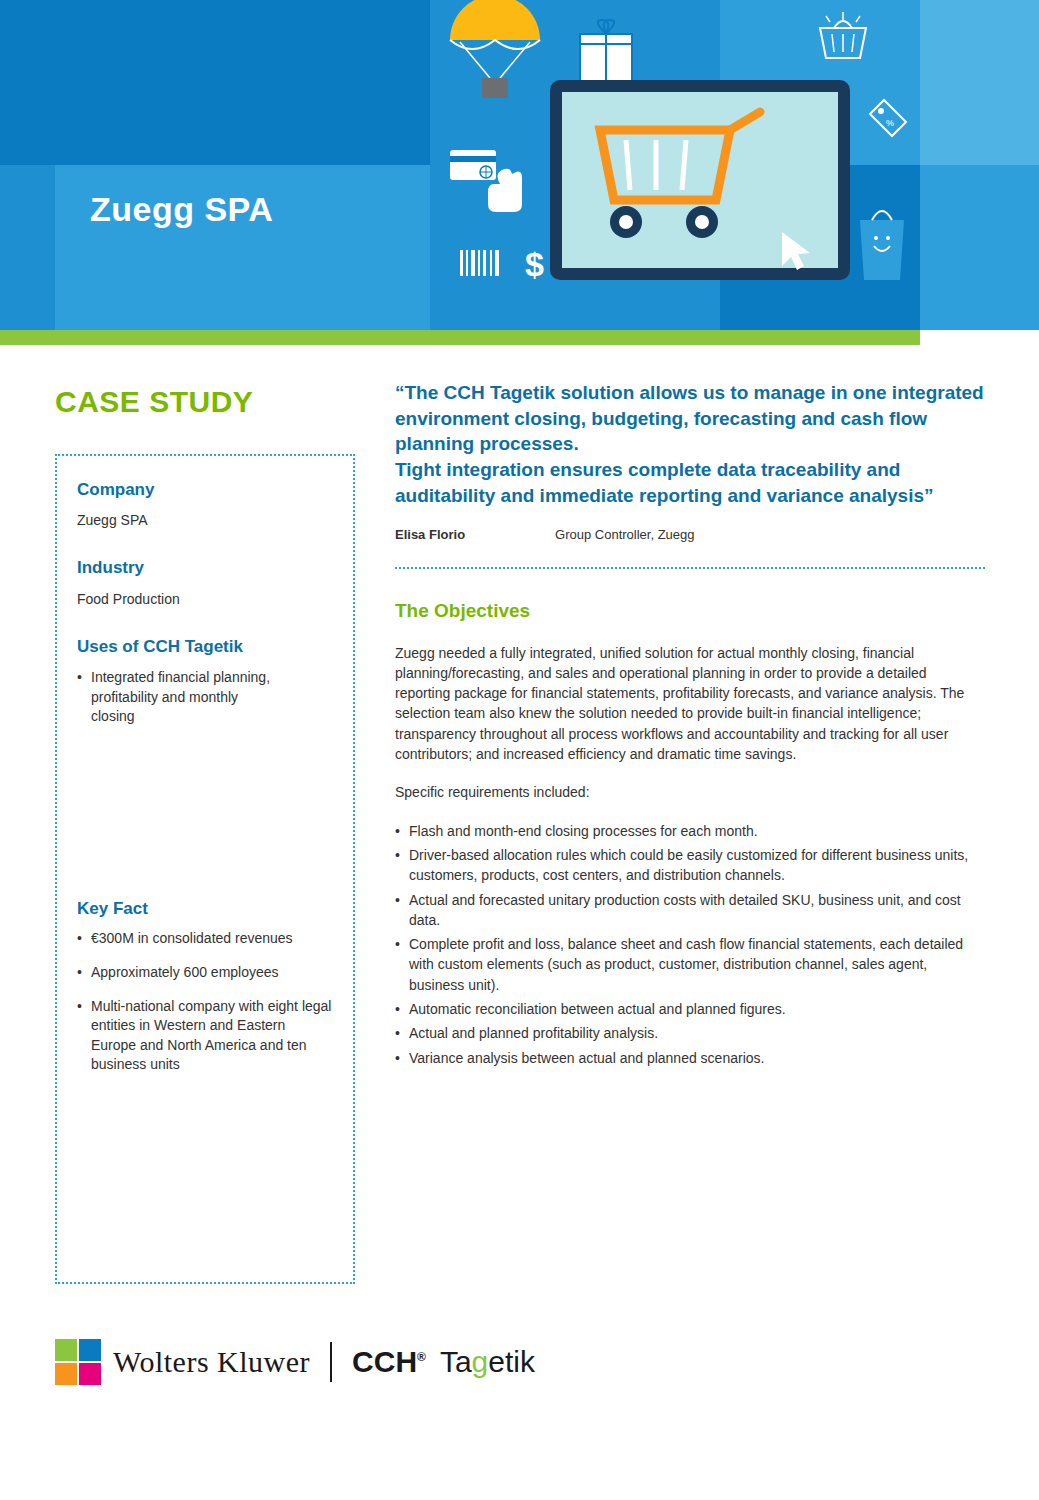Zuegg SPA
% $
CASE STUDY
Company
Zuegg SPA
Industry
Food Production
Uses of CCH Tagetik
Integrated financial planning,
profitability and monthly closing
Key Fact
€300M in consolidated revenues
Approximately 600 employees
Multi-national company with eight legal entities in Western and Eastern Europe and North America and ten business units
“The CCH Tagetik solution allows us to manage in one integrated environment closing, budgeting, forecasting and cash flow planning processes.
Tight integration ensures complete data traceability and auditability and immediate reporting and variance analysis”
Elisa Florio Group Controller, Zuegg
The Objectives
Zuegg needed a fully integrated, unified solution for actual monthly closing, financial planning/forecasting, and sales and operational planning in order to provide a detailed reporting package for financial statements, profitability forecasts, and variance analysis. The selection team also knew the solution needed to provide built-in financial intelligence; transparency throughout all process workflows and accountability and tracking for all user contributors; and increased efficiency and dramatic time savings.
Specific requirements included:
Flash and month-end closing processes for each month.
Driver-based allocation rules which could be easily customized for different business units, customers, products, cost centers, and distribution channels.
Actual and forecasted unitary production costs with detailed SKU, business unit, and cost data.
Complete profit and loss, balance sheet and cash flow financial statements, each detailed with custom elements (such as product, customer, distribution channel, sales agent, business unit).
Automatic reconciliation between actual and planned figures.
Actual and planned profitability analysis.
Variance analysis between actual and planned scenarios.
Wolters Kluwer
CCH® Tagetik